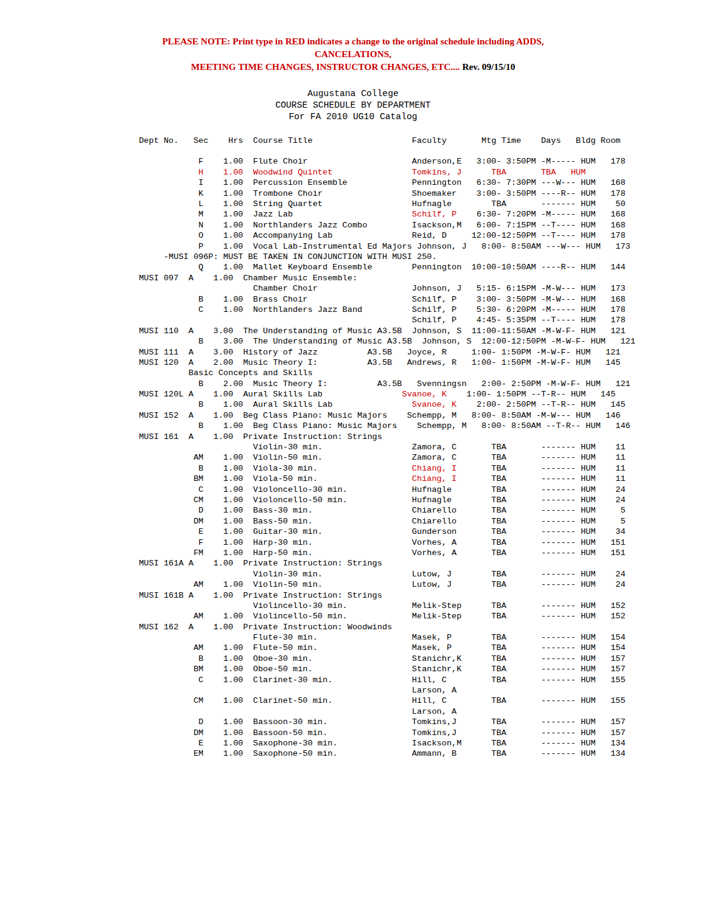PLEASE NOTE: Print type in RED indicates a change to the original schedule including ADDS, CANCELATIONS,
MEETING TIME CHANGES, INSTRUCTOR CHANGES, ETC.... Rev. 09/15/10
Augustana College
COURSE SCHEDULE BY DEPARTMENT
For FA 2010 UG10 Catalog
 Dept No.   Sec    Hrs  Course Title                    Faculty       Mtg Time    Days   Bldg Room

             F    1.00  Flute Choir                     Anderson,E   3:00- 3:50PM -M----- HUM   178
             H    1.00  Woodwind Quintet                Tomkins, J      TBA       TBA   HUM
             I    1.00  Percussion Ensemble             Pennington   6:30- 7:30PM ---W--- HUM   168
             K    1.00  Trombone Choir                  Shoemaker    3:00- 3:50PM ----R-- HUM   178
             L    1.00  String Quartet                  Hufnagle        TBA       ------- HUM    50
             M    1.00  Jazz Lab                        Schilf, P    6:30- 7:20PM -M----- HUM   168
             N    1.00  Northlanders Jazz Combo         Isackson,M   6:00- 7:15PM --T---- HUM   168
             O    1.00  Accompanying Lab                Reid, D     12:00-12:50PM --T---- HUM   178
             P    1.00  Vocal Lab-Instrumental Ed Majors Johnson, J   8:00- 8:50AM ---W--- HUM   173
      -MUSI 096P: MUST BE TAKEN IN CONJUNCTION WITH MUSI 250.
             Q    1.00  Mallet Keyboard Ensemble        Pennington  10:00-10:50AM ----R-- HUM   144
 MUSI 097  A    1.00  Chamber Music Ensemble:
                        Chamber Choir                   Johnson, J   5:15- 6:15PM -M-W--- HUM   173
             B    1.00  Brass Choir                     Schilf, P    3:00- 3:50PM -M-W--- HUM   168
             C    1.00  Northlanders Jazz Band          Schilf, P    5:30- 6:20PM -M----- HUM   178
                                                        Schilf, P    4:45- 5:35PM --T---- HUM   178
 MUSI 110  A    3.00  The Understanding of Music A3.5B  Johnson, S  11:00-11:50AM -M-W-F- HUM   121
             B    3.00  The Understanding of Music A3.5B  Johnson, S  12:00-12:50PM -M-W-F- HUM   121
 MUSI 111  A    3.00  History of Jazz          A3.5B   Joyce, R     1:00- 1:50PM -M-W-F- HUM   121
 MUSI 120  A    2.00  Music Theory I:          A3.5B   Andrews, R   1:00- 1:50PM -M-W-F- HUM   145
           Basic Concepts and Skills
             B    2.00  Music Theory I:          A3.5B   Svenningsn   2:00- 2:50PM -M-W-F- HUM   121
 MUSI 120L A    1.00  Aural Skills Lab                Svanoe, K    1:00- 1:50PM --T-R-- HUM   145
             B    1.00  Aural Skills Lab                Svanoe, K    2:00- 2:50PM --T-R-- HUM   145
 MUSI 152  A    1.00  Beg Class Piano: Music Majors    Schempp, M   8:00- 8:50AM -M-W--- HUM   146
             B    1.00  Beg Class Piano: Music Majors    Schempp, M   8:00- 8:50AM --T-R-- HUM   146
 MUSI 161  A    1.00  Private Instruction: Strings
                        Violin-30 min.                  Zamora, C       TBA       ------- HUM    11
            AM    1.00  Violin-50 min.                  Zamora, C       TBA       ------- HUM    11
             B    1.00  Viola-30 min.                   Chiang, I       TBA       ------- HUM    11
            BM    1.00  Viola-50 min.                   Chiang, I       TBA       ------- HUM    11
             C    1.00  Violoncello-30 min.             Hufnagle        TBA       ------- HUM    24
            CM    1.00  Violoncello-50 min.             Hufnagle        TBA       ------- HUM    24
             D    1.00  Bass-30 min.                    Chiarello       TBA       ------- HUM     5
            DM    1.00  Bass-50 min.                    Chiarello       TBA       ------- HUM     5
             E    1.00  Guitar-30 min.                  Gunderson       TBA       ------- HUM    34
             F    1.00  Harp-30 min.                    Vorhes, A       TBA       ------- HUM   151
            FM    1.00  Harp-50 min.                    Vorhes, A       TBA       ------- HUM   151
 MUSI 161A A    1.00  Private Instruction: Strings
                        Violin-30 min.                  Lutow, J        TBA       ------- HUM    24
            AM    1.00  Violin-50 min.                  Lutow, J        TBA       ------- HUM    24
 MUSI 161B A    1.00  Private Instruction: Strings
                        Violincello-30 min.             Melik-Step      TBA       ------- HUM   152
            AM    1.00  Violincello-50 min.             Melik-Step      TBA       ------- HUM   152
 MUSI 162  A    1.00  Private Instruction: Woodwinds
                        Flute-30 min.                   Masek, P        TBA       ------- HUM   154
            AM    1.00  Flute-50 min.                   Masek, P        TBA       ------- HUM   154
             B    1.00  Oboe-30 min.                    Stanichr,K      TBA       ------- HUM   157
            BM    1.00  Oboe-50 min.                    Stanichr,K      TBA       ------- HUM   157
             C    1.00  Clarinet-30 min.                Hill, C         TBA       ------- HUM   155
                                                        Larson, A
            CM    1.00  Clarinet-50 min.                Hill, C         TBA       ------- HUM   155
                                                        Larson, A
             D    1.00  Bassoon-30 min.                 Tomkins,J       TBA       ------- HUM   157
            DM    1.00  Bassoon-50 min.                 Tomkins,J       TBA       ------- HUM   157
             E    1.00  Saxophone-30 min.               Isackson,M      TBA       ------- HUM   134
            EM    1.00  Saxophone-50 min.               Ammann, B       TBA       ------- HUM   134